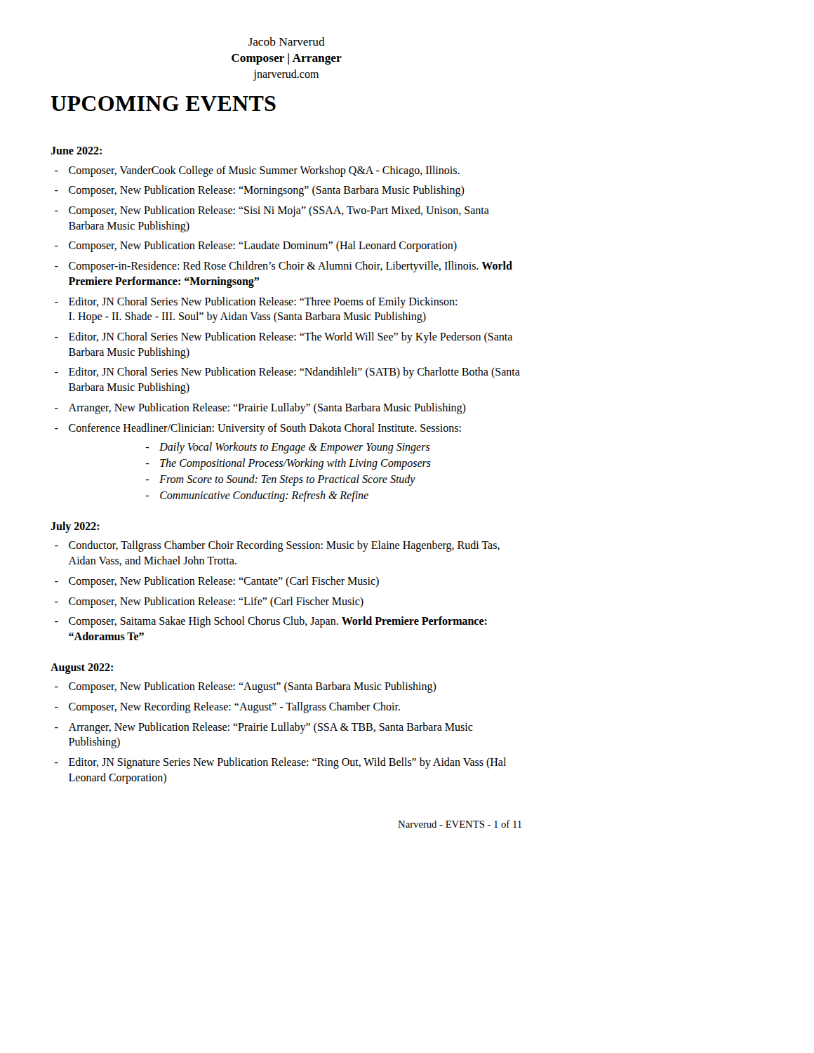Jacob Narverud
Composer | Arranger
jnarverud.com
UPCOMING EVENTS
June 2022:
Composer, VanderCook College of Music Summer Workshop Q&A - Chicago, Illinois.
Composer, New Publication Release: “Morningsong” (Santa Barbara Music Publishing)
Composer, New Publication Release: “Sisi Ni Moja” (SSAA, Two-Part Mixed, Unison, Santa Barbara Music Publishing)
Composer, New Publication Release: “Laudate Dominum” (Hal Leonard Corporation)
Composer-in-Residence: Red Rose Children’s Choir & Alumni Choir, Libertyville, Illinois. World Premiere Performance: “Morningsong”
Editor, JN Choral Series New Publication Release: “Three Poems of Emily Dickinson:
I. Hope - II. Shade - III. Soul” by Aidan Vass (Santa Barbara Music Publishing)
Editor, JN Choral Series New Publication Release: “The World Will See” by Kyle Pederson (Santa Barbara Music Publishing)
Editor, JN Choral Series New Publication Release: “Ndandihleli” (SATB) by Charlotte Botha (Santa Barbara Music Publishing)
Arranger, New Publication Release: “Prairie Lullaby” (Santa Barbara Music Publishing)
Conference Headliner/Clinician: University of South Dakota Choral Institute. Sessions:
Daily Vocal Workouts to Engage & Empower Young Singers
The Compositional Process/Working with Living Composers
From Score to Sound: Ten Steps to Practical Score Study
Communicative Conducting: Refresh & Refine
July 2022:
Conductor, Tallgrass Chamber Choir Recording Session: Music by Elaine Hagenberg, Rudi Tas, Aidan Vass, and Michael John Trotta.
Composer, New Publication Release: “Cantate” (Carl Fischer Music)
Composer, New Publication Release: “Life” (Carl Fischer Music)
Composer, Saitama Sakae High School Chorus Club, Japan. World Premiere Performance: “Adoramus Te”
August 2022:
Composer, New Publication Release: “August” (Santa Barbara Music Publishing)
Composer, New Recording Release: “August” - Tallgrass Chamber Choir.
Arranger, New Publication Release: “Prairie Lullaby” (SSA & TBB, Santa Barbara Music Publishing)
Editor, JN Signature Series New Publication Release: “Ring Out, Wild Bells” by Aidan Vass (Hal Leonard Corporation)
Narverud - EVENTS - 1 of 11